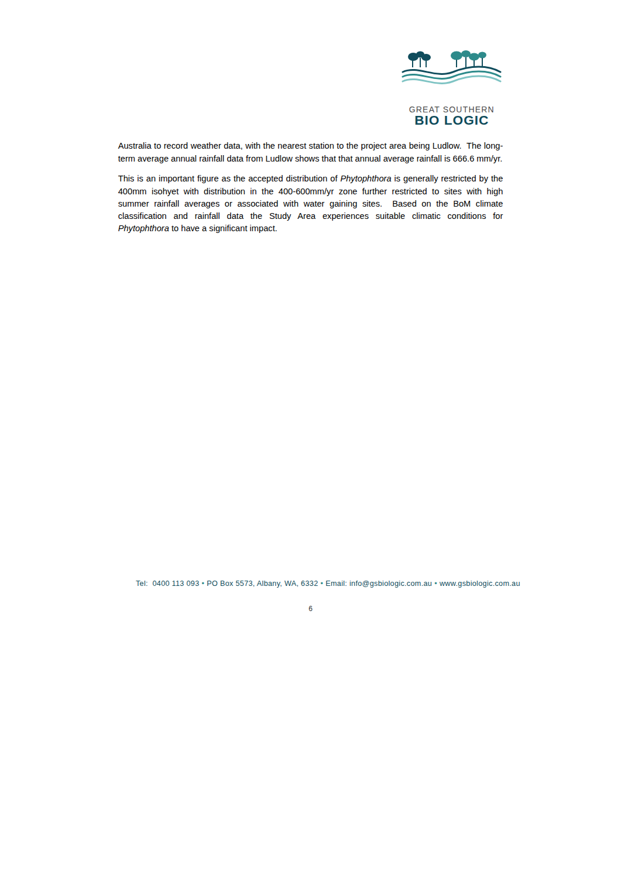GREAT SOUTHERN
BIO LOGIC
Australia to record weather data, with the nearest station to the project area being Ludlow. The long-term average annual rainfall data from Ludlow shows that that annual average rainfall is 666.6 mm/yr.
This is an important figure as the accepted distribution of Phytophthora is generally restricted by the 400mm isohyet with distribution in the 400-600mm/yr zone further restricted to sites with high summer rainfall averages or associated with water gaining sites. Based on the BoM climate classification and rainfall data the Study Area experiences suitable climatic conditions for Phytophthora to have a significant impact.
Tel: 0400 113 093•PO Box 5573, Albany, WA, 6332•Email: info@gsbiologic.com.au•www.gsbiologic.com.au
6